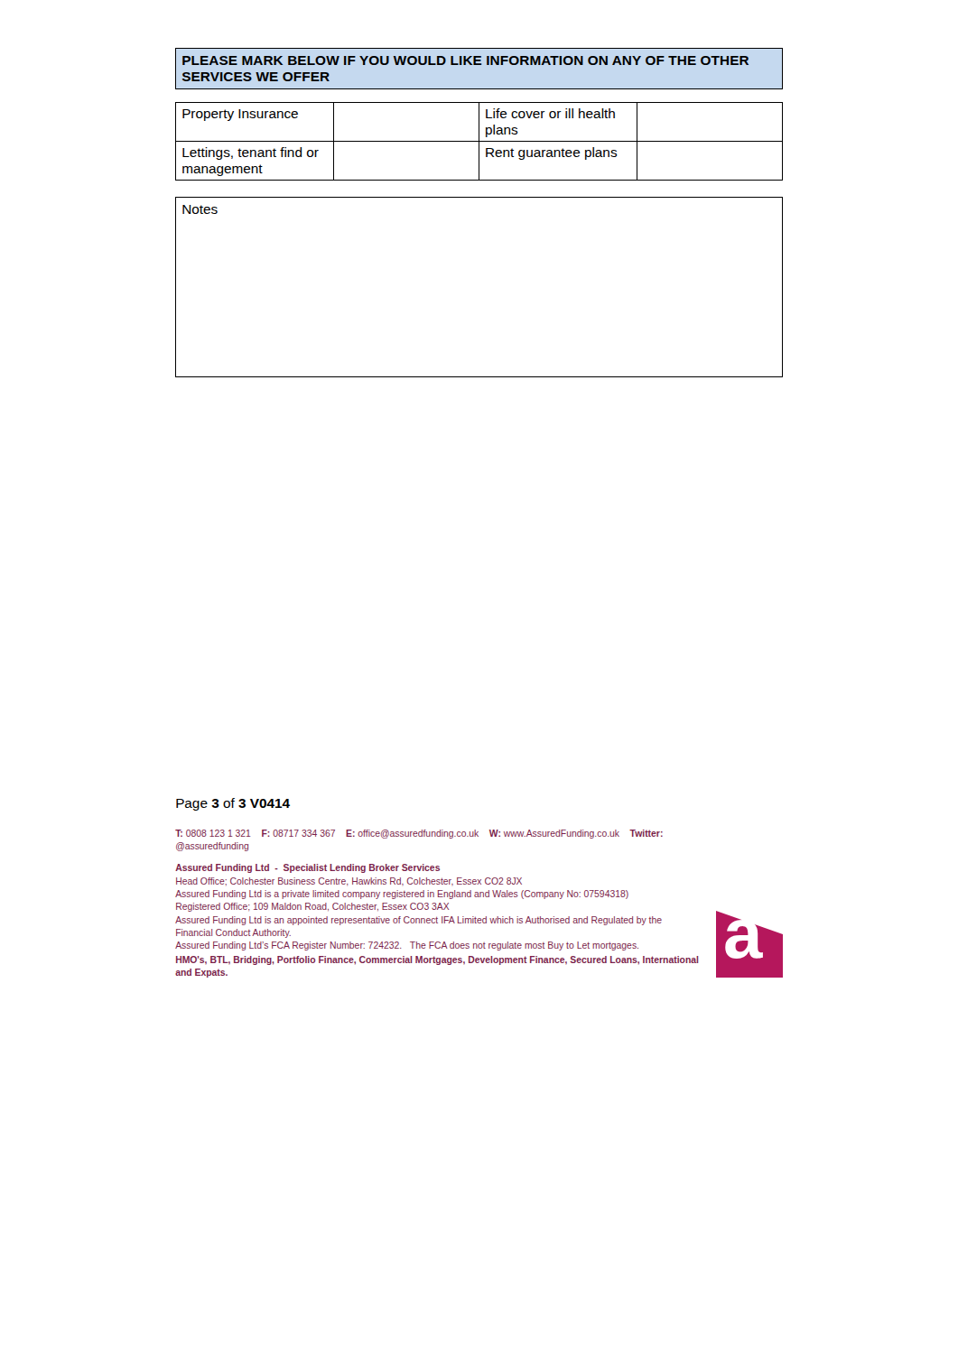PLEASE MARK BELOW IF YOU WOULD LIKE INFORMATION ON ANY OF THE OTHER SERVICES WE OFFER
| Property Insurance | | Life cover or ill health plans | |
| Lettings, tenant find or management | | Rent guarantee plans | |
| Notes |
Page 3 of 3 V0414
T: 0808 123 1 321 F: 08717 334 367 E: office@assuredfunding.co.uk W: www.AssuredFunding.co.uk Twitter: @assuredfunding
Assured Funding Ltd - Specialist Lending Broker Services
Head Office; Colchester Business Centre, Hawkins Rd, Colchester, Essex CO2 8JX
Assured Funding Ltd is a private limited company registered in England and Wales (Company No: 07594318)
Registered Office; 109 Maldon Road, Colchester, Essex CO3 3AX
Assured Funding Ltd is an appointed representative of Connect IFA Limited which is Authorised and Regulated by the Financial Conduct Authority.
Assured Funding Ltd’s FCA Register Number: 724232. The FCA does not regulate most Buy to Let mortgages.
HMO's, BTL, Bridging, Portfolio Finance, Commercial Mortgages, Development Finance, Secured Loans, International and Expats.